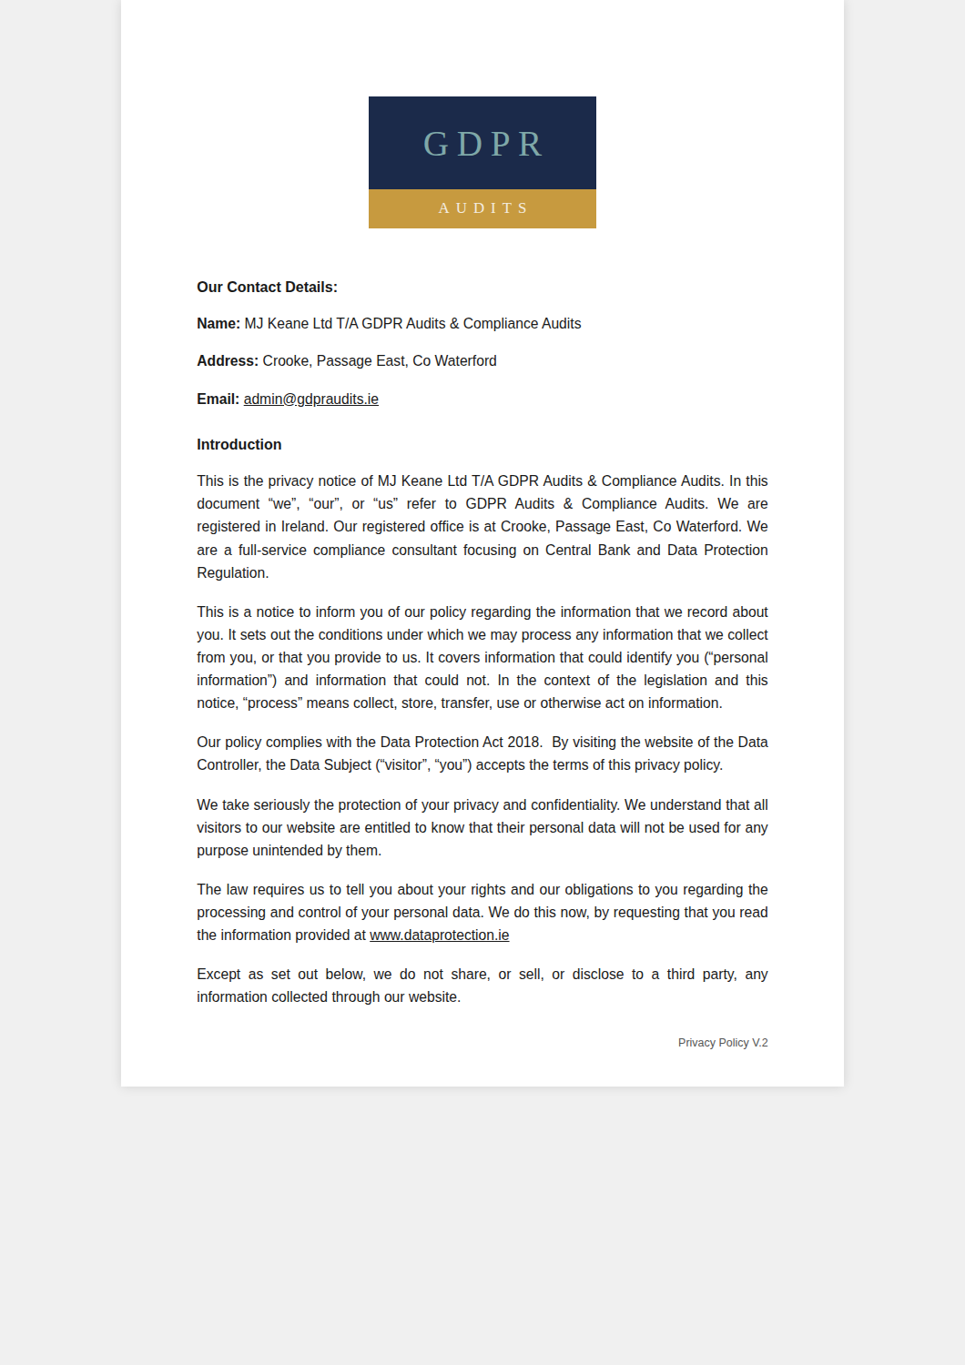GDPR
AUDITS
Our Contact Details:
Name: MJ Keane Ltd T/A GDPR Audits & Compliance Audits
Address: Crooke, Passage East, Co Waterford
Email: admin@gdpraudits.ie
Introduction
This is the privacy notice of MJ Keane Ltd T/A GDPR Audits & Compliance Audits. In this document “we”, “our”, or “us” refer to GDPR Audits & Compliance Audits. We are registered in Ireland. Our registered office is at Crooke, Passage East, Co Waterford. We are a full-service compliance consultant focusing on Central Bank and Data Protection Regulation.
This is a notice to inform you of our policy regarding the information that we record about you. It sets out the conditions under which we may process any information that we collect from you, or that you provide to us. It covers information that could identify you (“personal information”) and information that could not. In the context of the legislation and this notice, “process” means collect, store, transfer, use or otherwise act on information.
Our policy complies with the Data Protection Act 2018. By visiting the website of the Data Controller, the Data Subject (“visitor”, “you”) accepts the terms of this privacy policy.
We take seriously the protection of your privacy and confidentiality. We understand that all visitors to our website are entitled to know that their personal data will not be used for any purpose unintended by them.
The law requires us to tell you about your rights and our obligations to you regarding the processing and control of your personal data. We do this now, by requesting that you read the information provided at www.dataprotection.ie
Except as set out below, we do not share, or sell, or disclose to a third party, any information collected through our website.
Privacy Policy V.2